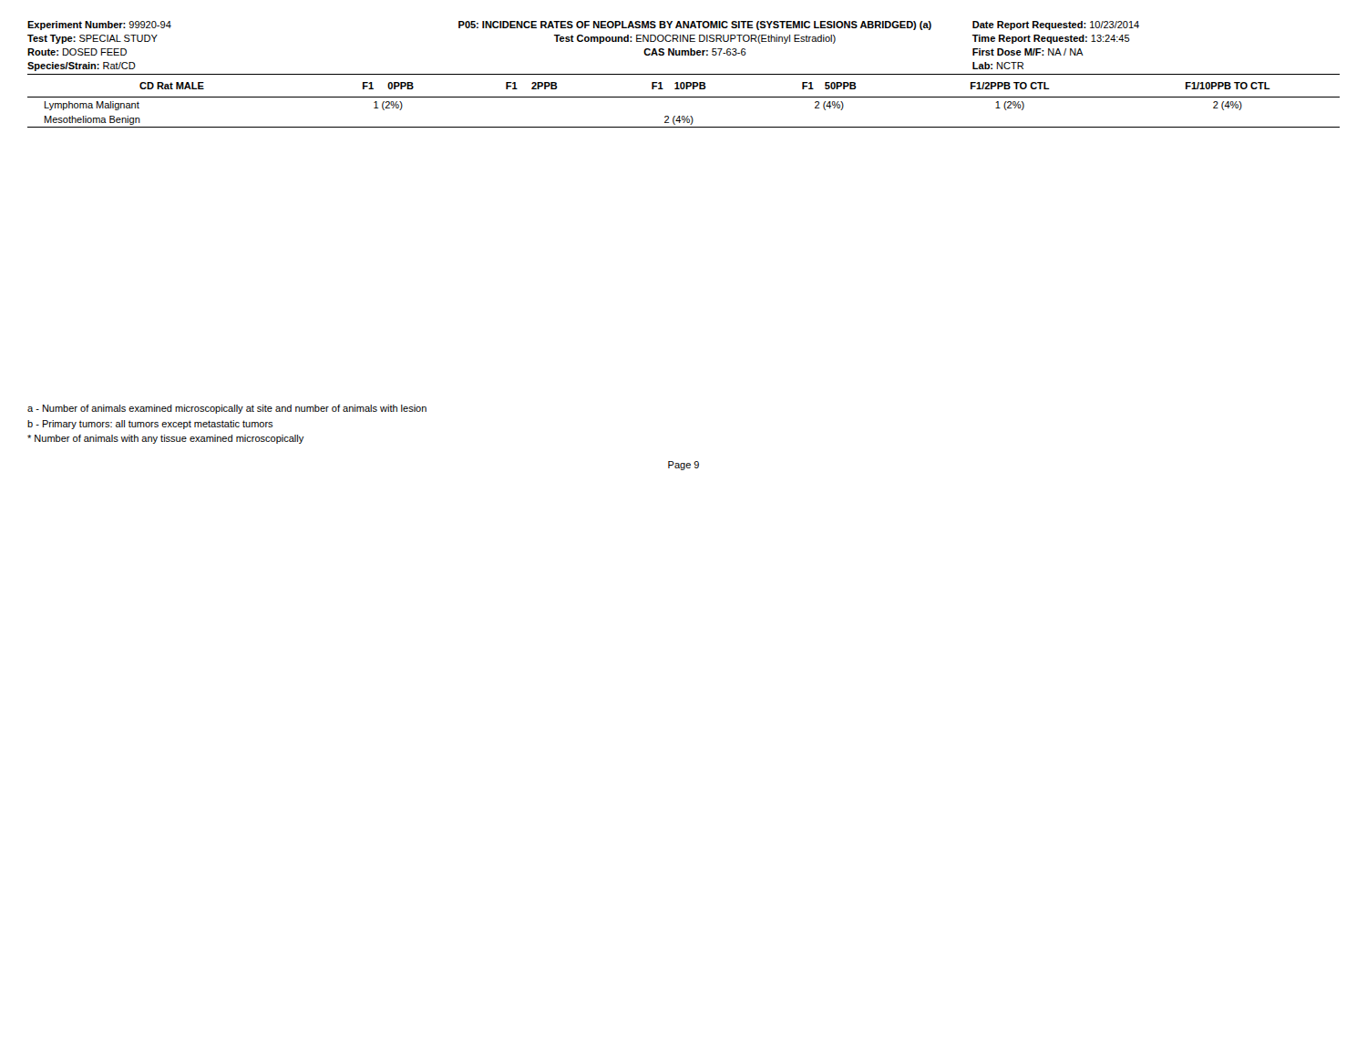| Experiment Number: 99920-94 Test Type: SPECIAL STUDY Route: DOSED FEED Species/Strain: Rat/CD | P05: INCIDENCE RATES OF NEOPLASMS BY ANATOMIC SITE (SYSTEMIC LESIONS ABRIDGED) (a) Test Compound: ENDOCRINE DISRUPTOR(Ethinyl Estradiol) CAS Number: 57-63-6 | Date Report Requested: 10/23/2014 Time Report Requested: 13:24:45 First Dose M/F: NA / NA Lab: NCTR |
| CD Rat MALE | F1 0PPB | F1 2PPB | F1 10PPB | F1 50PPB | F1/2PPB TO CTL | F1/10PPB TO CTL |
| --- | --- | --- | --- | --- | --- | --- |
| Lymphoma Malignant | 1 (2%) | | | 2 (4%) | 1 (2%) | 2 (4%) |
| Mesothelioma Benign | | | 2 (4%) | | | |
a - Number of animals examined microscopically at site and number of animals with lesion
b - Primary tumors: all tumors except metastatic tumors
* Number of animals with any tissue examined microscopically
Page 9